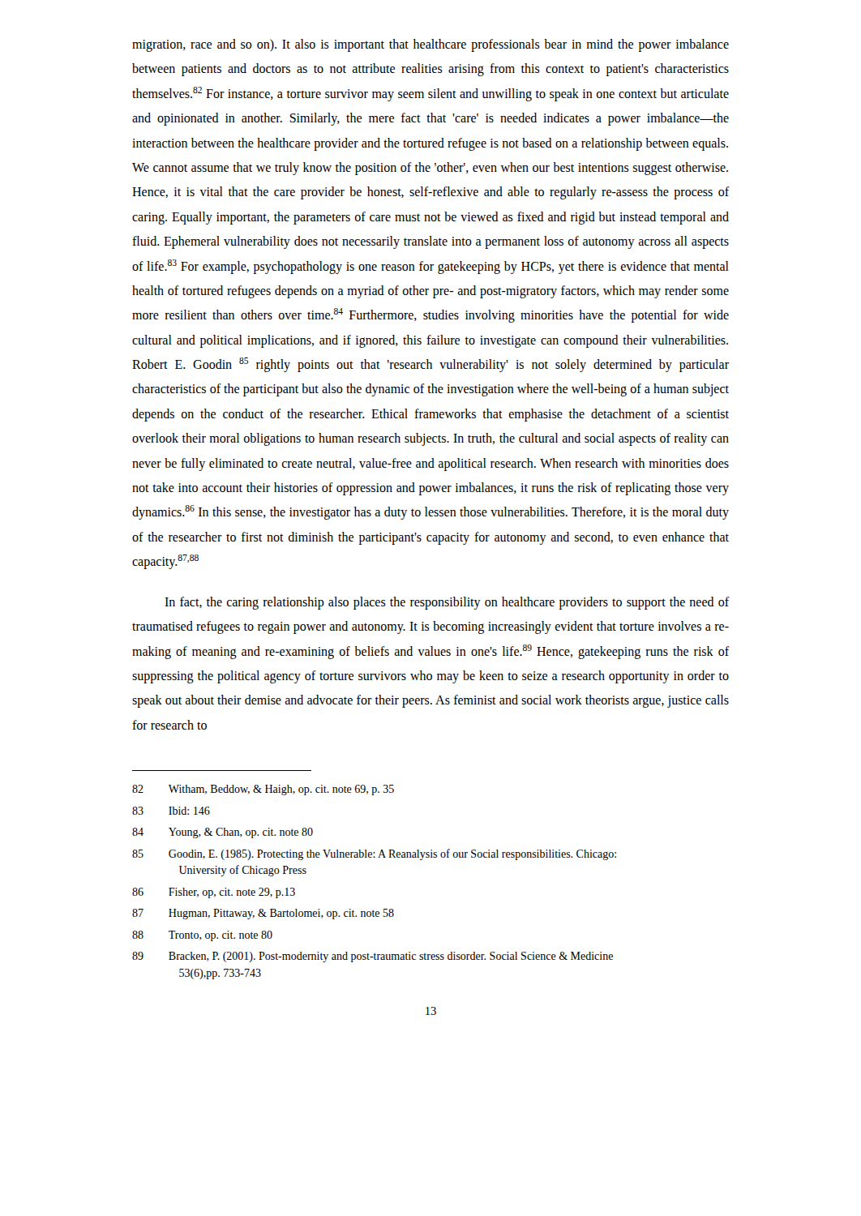migration, race and so on). It also is important that healthcare professionals bear in mind the power imbalance between patients and doctors as to not attribute realities arising from this context to patient's characteristics themselves.82 For instance, a torture survivor may seem silent and unwilling to speak in one context but articulate and opinionated in another. Similarly, the mere fact that 'care' is needed indicates a power imbalance—the interaction between the healthcare provider and the tortured refugee is not based on a relationship between equals. We cannot assume that we truly know the position of the 'other', even when our best intentions suggest otherwise. Hence, it is vital that the care provider be honest, self-reflexive and able to regularly re-assess the process of caring. Equally important, the parameters of care must not be viewed as fixed and rigid but instead temporal and fluid. Ephemeral vulnerability does not necessarily translate into a permanent loss of autonomy across all aspects of life.83 For example, psychopathology is one reason for gatekeeping by HCPs, yet there is evidence that mental health of tortured refugees depends on a myriad of other pre- and post-migratory factors, which may render some more resilient than others over time.84 Furthermore, studies involving minorities have the potential for wide cultural and political implications, and if ignored, this failure to investigate can compound their vulnerabilities. Robert E. Goodin 85 rightly points out that 'research vulnerability' is not solely determined by particular characteristics of the participant but also the dynamic of the investigation where the well-being of a human subject depends on the conduct of the researcher. Ethical frameworks that emphasise the detachment of a scientist overlook their moral obligations to human research subjects. In truth, the cultural and social aspects of reality can never be fully eliminated to create neutral, value-free and apolitical research. When research with minorities does not take into account their histories of oppression and power imbalances, it runs the risk of replicating those very dynamics.86 In this sense, the investigator has a duty to lessen those vulnerabilities. Therefore, it is the moral duty of the researcher to first not diminish the participant's capacity for autonomy and second, to even enhance that capacity.87,88
In fact, the caring relationship also places the responsibility on healthcare providers to support the need of traumatised refugees to regain power and autonomy. It is becoming increasingly evident that torture involves a re-making of meaning and re-examining of beliefs and values in one's life.89 Hence, gatekeeping runs the risk of suppressing the political agency of torture survivors who may be keen to seize a research opportunity in order to speak out about their demise and advocate for their peers. As feminist and social work theorists argue, justice calls for research to
Witham, Beddow, & Haigh, op. cit. note 69, p. 35
Ibid: 146
Young, & Chan, op. cit. note 80
Goodin, E. (1985). Protecting the Vulnerable: A Reanalysis of our Social responsibilities. Chicago: University of Chicago Press
Fisher, op, cit. note 29, p.13
Hugman, Pittaway, & Bartolomei, op. cit. note 58
Tronto, op. cit. note 80
Bracken, P. (2001). Post-modernity and post-traumatic stress disorder. Social Science & Medicine 53(6),pp. 733-743
13